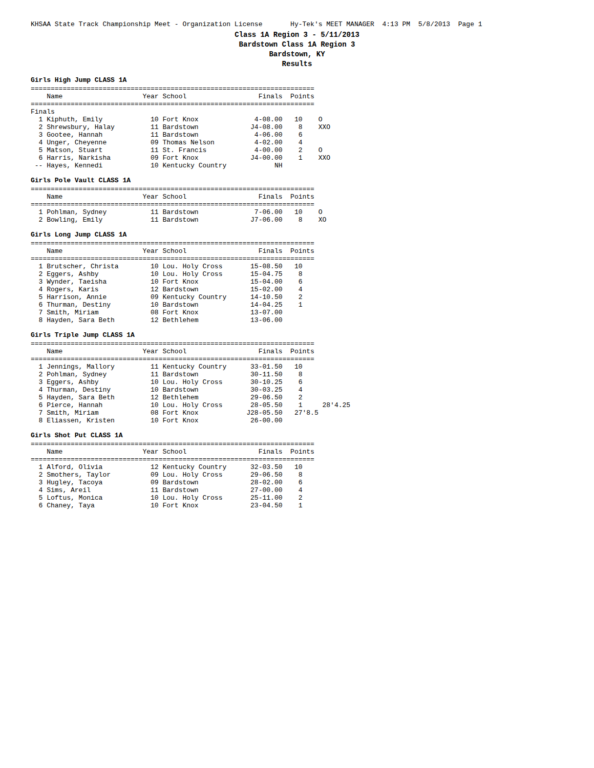KHSAA State Track Championship Meet - Organization License Hy-Tek's MEET MANAGER 4:13 PM 5/8/2013 Page 1
Class 1A Region 3 - 5/11/2013
Bardstown Class 1A Region 3
Bardstown, KY
Results
Girls High Jump CLASS 1A
=======================================================================
    Name                    Year School                  Finals  Points
=======================================================================
Finals
  1 Kiphuth, Emily            10 Fort Knox              4-08.00   10    O
  2 Shrewsbury, Halay         11 Bardstown             J4-08.00    8    XXO
  3 Gootee, Hannah            11 Bardstown              4-06.00    6
  4 Unger, Cheyenne           09 Thomas Nelson          4-02.00    4
  5 Matson, Stuart            11 St. Francis            4-00.00    2    O
  6 Harris, Narkisha          09 Fort Knox             J4-00.00    1    XXO
 -- Hayes, Kennedi            10 Kentucky Country            NH
Girls Pole Vault CLASS 1A
=======================================================================
    Name                    Year School                  Finals  Points
=======================================================================
  1 Pohlman, Sydney           11 Bardstown              7-06.00   10    O
  2 Bowling, Emily            11 Bardstown             J7-06.00    8    XO
Girls Long Jump CLASS 1A
=======================================================================
    Name                    Year School                  Finals  Points
=======================================================================
  1 Brutscher, Christa        10 Lou. Holy Cross       15-08.50   10
  2 Eggers, Ashby             10 Lou. Holy Cross       15-04.75    8
  3 Wynder, Taeisha           10 Fort Knox             15-04.00    6
  4 Rogers, Karis             12 Bardstown             15-02.00    4
  5 Harrison, Annie           09 Kentucky Country      14-10.50    2
  6 Thurman, Destiny          10 Bardstown             14-04.25    1
  7 Smith, Miriam             08 Fort Knox             13-07.00
  8 Hayden, Sara Beth         12 Bethlehem             13-06.00
Girls Triple Jump CLASS 1A
=======================================================================
    Name                    Year School                  Finals  Points
=======================================================================
  1 Jennings, Mallory         11 Kentucky Country      33-01.50   10
  2 Pohlman, Sydney           11 Bardstown             30-11.50    8
  3 Eggers, Ashby             10 Lou. Holy Cross       30-10.25    6
  4 Thurman, Destiny          10 Bardstown             30-03.25    4
  5 Hayden, Sara Beth         12 Bethlehem             29-06.50    2
  6 Pierce, Hannah            10 Lou. Holy Cross       28-05.50    1     28'4.25
  7 Smith, Miriam             08 Fort Knox            J28-05.50   27'8.5
  8 Eliassen, Kristen         10 Fort Knox             26-00.00
Girls Shot Put CLASS 1A
=======================================================================
    Name                    Year School                  Finals  Points
=======================================================================
  1 Alford, Olivia            12 Kentucky Country      32-03.50   10
  2 Smothers, Taylor          09 Lou. Holy Cross       29-06.50    8
  3 Hugley, Tacoya            09 Bardstown             28-02.00    6
  4 Sims, Areil               11 Bardstown             27-00.00    4
  5 Loftus, Monica            10 Lou. Holy Cross       25-11.00    2
  6 Chaney, Taya              10 Fort Knox             23-04.50    1